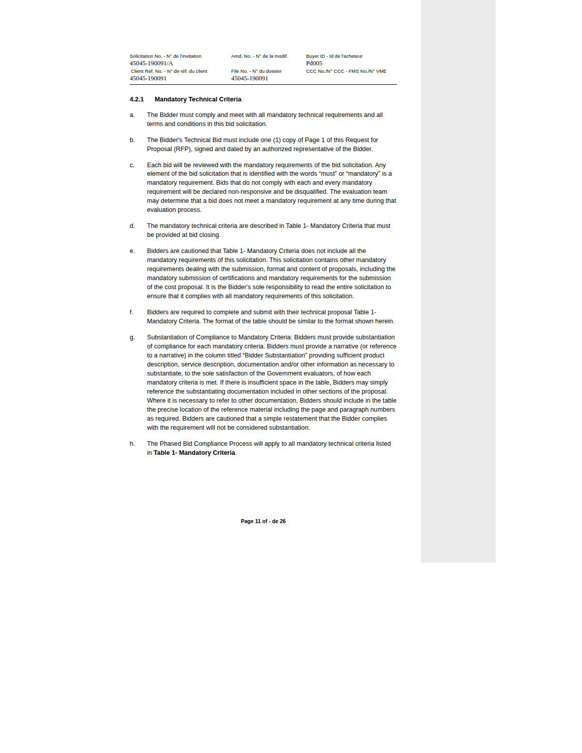| Solicitation No. - N° de l'invitation | Amd. No. - N° de la modif. | Buyer ID - Id de l'acheteur |
| 45045-190091/A | | Pd005 |
| Client Ref. No. - N° de réf. du client | File No. - N° du dossier | CCC No./N° CCC - FMS No./N° VME |
| 45045-190091 | 45045-190091 | |
4.2.1 Mandatory Technical Criteria
a. The Bidder must comply and meet with all mandatory technical requirements and all terms and conditions in this bid solicitation.
b. The Bidder's Technical Bid must include one (1) copy of Page 1 of this Request for Proposal (RFP), signed and dated by an authorized representative of the Bidder.
c. Each bid will be reviewed with the mandatory requirements of the bid solicitation. Any element of the bid solicitation that is identified with the words “must” or “mandatory” is a mandatory requirement. Bids that do not comply with each and every mandatory requirement will be declared non-responsive and be disqualified. The evaluation team may determine that a bid does not meet a mandatory requirement at any time during that evaluation process.
d. The mandatory technical criteria are described in Table 1- Mandatory Criteria that must be provided at bid closing.
e. Bidders are cautioned that Table 1- Mandatory Criteria does not include all the mandatory requirements of this solicitation. This solicitation contains other mandatory requirements dealing with the submission, format and content of proposals, including the mandatory submission of certifications and mandatory requirements for the submission of the cost proposal. It is the Bidder's sole responsibility to read the entire solicitation to ensure that it complies with all mandatory requirements of this solicitation.
f. Bidders are required to complete and submit with their technical proposal Table 1- Mandatory Criteria. The format of the table should be similar to the format shown herein.
g. Substantiation of Compliance to Mandatory Criteria: Bidders must provide substantiation of compliance for each mandatory criteria. Bidders must provide a narrative (or reference to a narrative) in the column titled “Bidder Substantiation” providing sufficient product description, service description, documentation and/or other information as necessary to substantiate, to the sole satisfaction of the Government evaluators, of how each mandatory criteria is met. If there is insufficient space in the table, Bidders may simply reference the substantiating documentation included in other sections of the proposal. Where it is necessary to refer to other documentation, Bidders should include in the table the precise location of the reference material including the page and paragraph numbers as required. Bidders are cautioned that a simple restatement that the Bidder complies with the requirement will not be considered substantiation.
h. The Phased Bid Compliance Process will apply to all mandatory technical criteria listed in Table 1- Mandatory Criteria.
Page 11 of - de 26